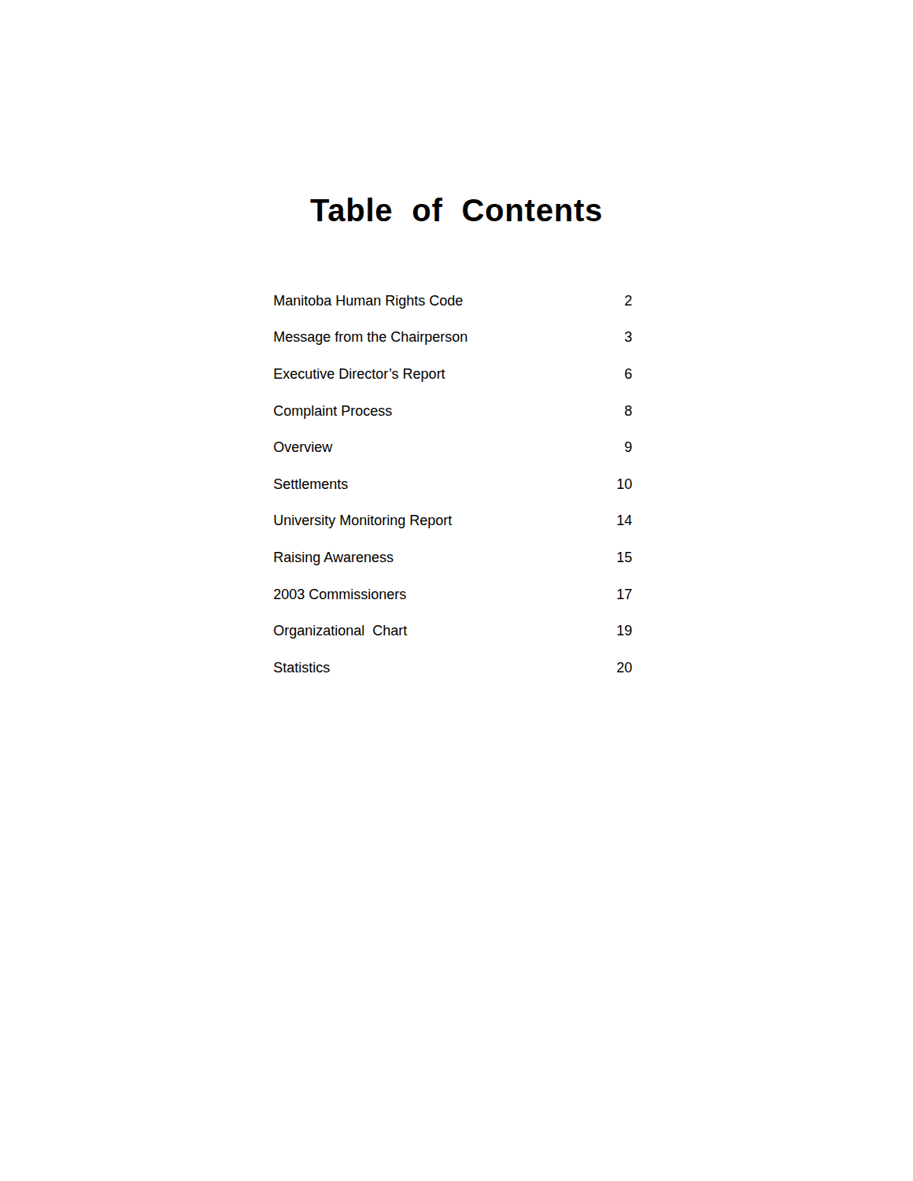Table of Contents
| Manitoba Human Rights Code | 2 |
| Message from the Chairperson | 3 |
| Executive Director’s Report | 6 |
| Complaint Process | 8 |
| Overview | 9 |
| Settlements | 10 |
| University Monitoring Report | 14 |
| Raising Awareness | 15 |
| 2003 Commissioners | 17 |
| Organizational Chart | 19 |
| Statistics | 20 |